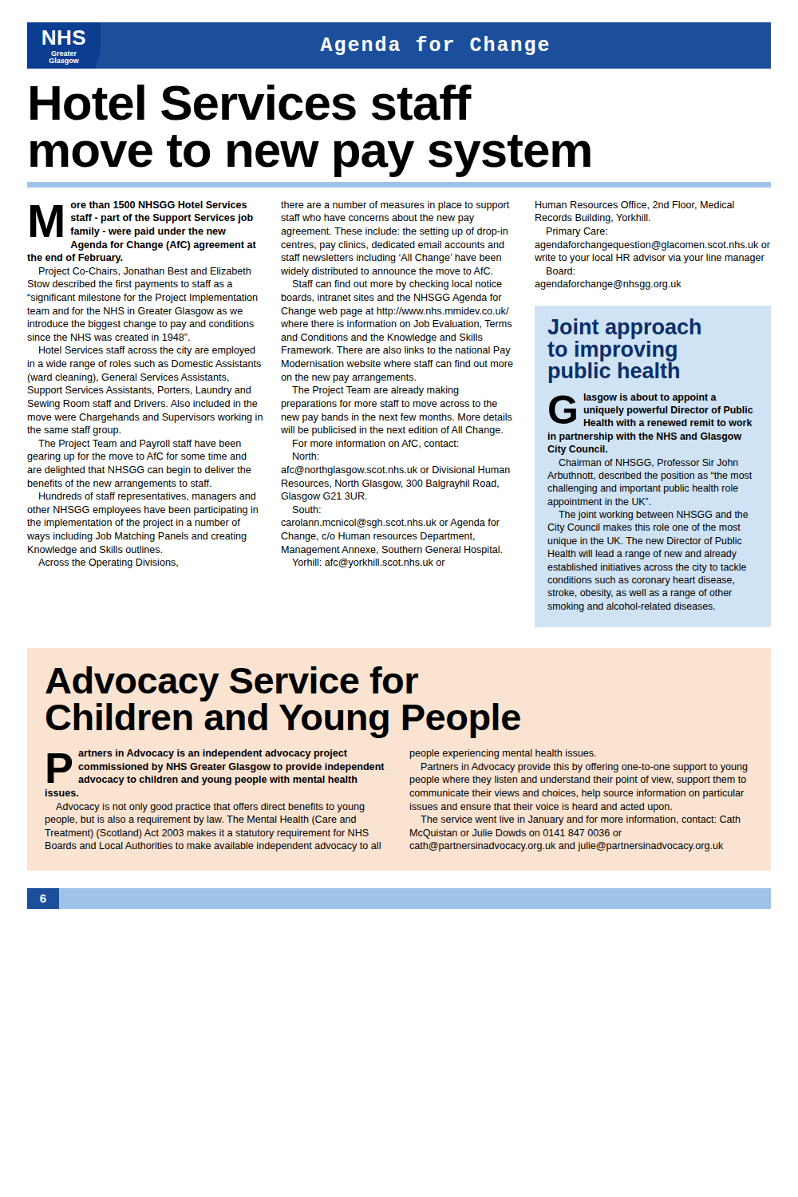NHS Greater
Glasgow
Agenda for Change
Hotel Services staff
move to new pay system
More than 1500 NHSGG Hotel Services staff - part of the Support Services job family - were paid under the new Agenda for Change (AfC) agreement at the end of February.
Project Co-Chairs, Jonathan Best and Elizabeth Stow described the first payments to staff as a “significant milestone for the Project Implementation team and for the NHS in Greater Glasgow as we introduce the biggest change to pay and conditions since the NHS was created in 1948”.
Hotel Services staff across the city are employed in a wide range of roles such as Domestic Assistants (ward cleaning), General Services Assistants, Support Services Assistants, Porters, Laundry and Sewing Room staff and Drivers. Also included in the move were Chargehands and Supervisors working in the same staff group.
The Project Team and Payroll staff have been gearing up for the move to AfC for some time and are delighted that NHSGG can begin to deliver the benefits of the new arrangements to staff.
Hundreds of staff representatives, managers and other NHSGG employees have been participating in the implementation of the project in a number of ways including Job Matching Panels and creating Knowledge and Skills outlines.
Across the Operating Divisions,
there are a number of measures in place to support staff who have concerns about the new pay agreement. These include: the setting up of drop-in centres, pay clinics, dedicated email accounts and staff newsletters including ‘All Change’ have been widely distributed to announce the move to AfC.
Staff can find out more by checking local notice boards, intranet sites and the NHSGG Agenda for Change web page at http://www.nhs.mmidev.co.uk/ where there is information on Job Evaluation, Terms and Conditions and the Knowledge and Skills Framework. There are also links to the national Pay Modernisation website where staff can find out more on the new pay arrangements.
The Project Team are already making preparations for more staff to move across to the new pay bands in the next few months. More details will be publicised in the next edition of All Change.
For more information on AfC, contact:
North:
afc@northglasgow.scot.nhs.uk or Divisional Human Resources, North Glasgow, 300 Balgrayhil Road, Glasgow G21 3UR.
South:
carolann.mcnicol@sgh.scot.nhs.uk or Agenda for Change, c/o Human resources Department, Management Annexe, Southern General Hospital.
Yorhill: afc@yorkhill.scot.nhs.uk or
Human Resources Office, 2nd Floor, Medical Records Building, Yorkhill.
Primary Care:
agendaforchangequestion@glacomen.scot.nhs.uk or write to your local HR advisor via your line manager
Board:
agendaforchange@nhsgg.org.uk
Joint approach
to improving
public health
Glasgow is about to appoint a uniquely powerful Director of Public Health with a renewed remit to work in partnership with the NHS and Glasgow City Council.
Chairman of NHSGG, Professor Sir John Arbuthnott, described the position as “the most challenging and important public health role appointment in the UK”.
The joint working between NHSGG and the City Council makes this role one of the most unique in the UK. The new Director of Public Health will lead a range of new and already established initiatives across the city to tackle conditions such as coronary heart disease, stroke, obesity, as well as a range of other smoking and alcohol-related diseases.
Advocacy Service for
Children and Young People
Partners in Advocacy is an independent advocacy project commissioned by NHS Greater Glasgow to provide independent advocacy to children and young people with mental health issues.
Advocacy is not only good practice that offers direct benefits to young people, but is also a requirement by law. The Mental Health (Care and Treatment) (Scotland) Act 2003 makes it a statutory requirement for NHS Boards and Local Authorities to make available independent advocacy to all
people experiencing mental health issues.
Partners in Advocacy provide this by offering one-to-one support to young people where they listen and understand their point of view, support them to communicate their views and choices, help source information on particular issues and ensure that their voice is heard and acted upon.
The service went live in January and for more information, contact: Cath McQuistan or Julie Dowds on 0141 847 0036 or cath@partnersinadvocacy.org.uk and julie@partnersinadvocacy.org.uk
6